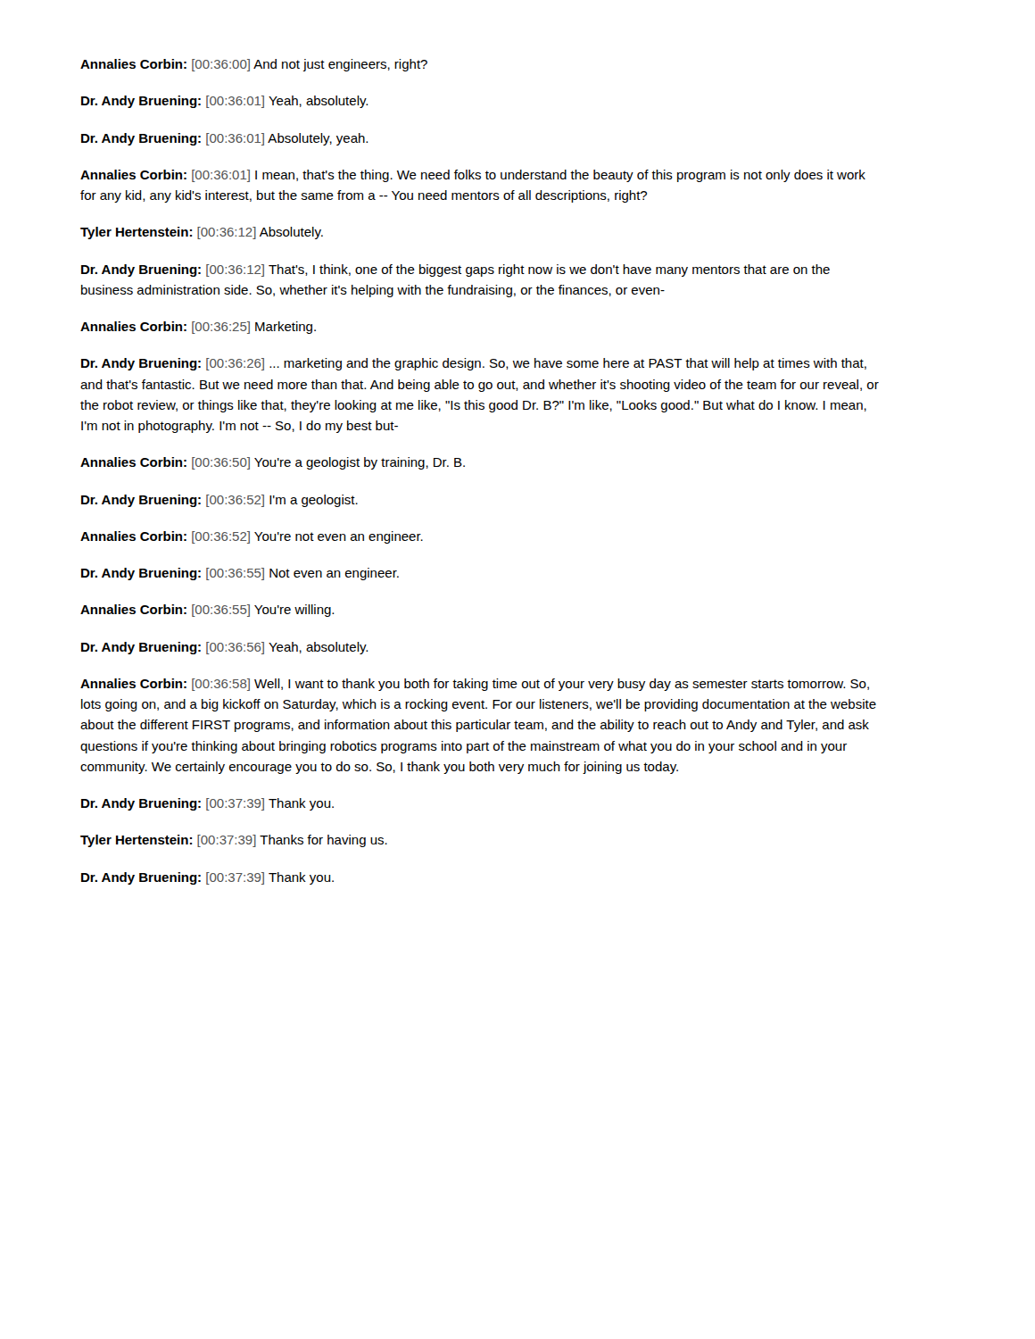Annalies Corbin: [00:36:00] And not just engineers, right?
Dr. Andy Bruening: [00:36:01] Yeah, absolutely.
Dr. Andy Bruening: [00:36:01] Absolutely, yeah.
Annalies Corbin: [00:36:01] I mean, that's the thing. We need folks to understand the beauty of this program is not only does it work for any kid, any kid's interest, but the same from a -- You need mentors of all descriptions, right?
Tyler Hertenstein: [00:36:12] Absolutely.
Dr. Andy Bruening: [00:36:12] That's, I think, one of the biggest gaps right now is we don't have many mentors that are on the business administration side. So, whether it's helping with the fundraising, or the finances, or even-
Annalies Corbin: [00:36:25] Marketing.
Dr. Andy Bruening: [00:36:26] ... marketing and the graphic design. So, we have some here at PAST that will help at times with that, and that's fantastic. But we need more than that. And being able to go out, and whether it's shooting video of the team for our reveal, or the robot review, or things like that, they're looking at me like, "Is this good Dr. B?" I'm like, "Looks good." But what do I know. I mean, I'm not in photography. I'm not -- So, I do my best but-
Annalies Corbin: [00:36:50] You're a geologist by training, Dr. B.
Dr. Andy Bruening: [00:36:52] I'm a geologist.
Annalies Corbin: [00:36:52] You're not even an engineer.
Dr. Andy Bruening: [00:36:55] Not even an engineer.
Annalies Corbin: [00:36:55] You're willing.
Dr. Andy Bruening: [00:36:56] Yeah, absolutely.
Annalies Corbin: [00:36:58] Well, I want to thank you both for taking time out of your very busy day as semester starts tomorrow. So, lots going on, and a big kickoff on Saturday, which is a rocking event. For our listeners, we'll be providing documentation at the website about the different FIRST programs, and information about this particular team, and the ability to reach out to Andy and Tyler, and ask questions if you're thinking about bringing robotics programs into part of the mainstream of what you do in your school and in your community. We certainly encourage you to do so. So, I thank you both very much for joining us today.
Dr. Andy Bruening: [00:37:39] Thank you.
Tyler Hertenstein: [00:37:39] Thanks for having us.
Dr. Andy Bruening: [00:37:39] Thank you.